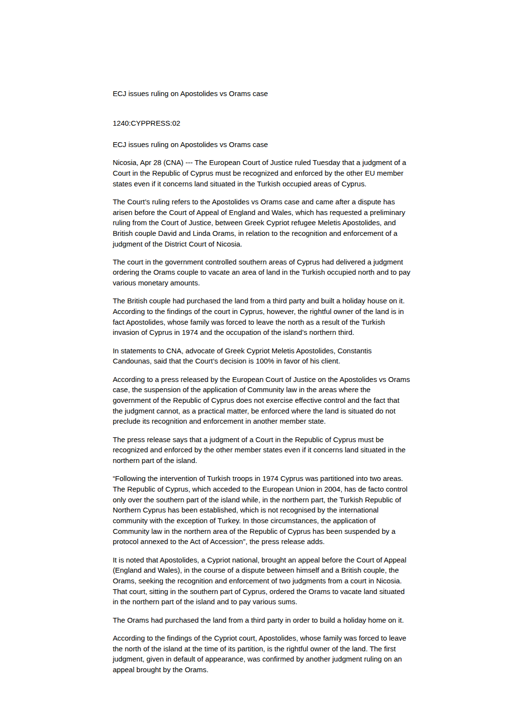ECJ issues ruling on Apostolides vs Orams case
1240:CYPPRESS:02
ECJ issues ruling on Apostolides vs Orams case
Nicosia, Apr 28 (CNA) --- The European Court of Justice ruled Tuesday that a judgment of a Court in the Republic of Cyprus must be recognized and enforced by the other EU member states even if it concerns land situated in the Turkish occupied areas of Cyprus.
The Court’s ruling refers to the Apostolides vs Orams case and came after a dispute has arisen before the Court of Appeal of England and Wales, which has requested a preliminary ruling from the Court of Justice, between Greek Cypriot refugee Meletis Apostolides, and British couple David and Linda Orams, in relation to the recognition and enforcement of a judgment of the District Court of Nicosia.
The court in the government controlled southern areas of Cyprus had delivered a judgment ordering the Orams couple to vacate an area of land in the Turkish occupied north and to pay various monetary amounts.
The British couple had purchased the land from a third party and built a holiday house on it. According to the findings of the court in Cyprus, however, the rightful owner of the land is in fact Apostolides, whose family was forced to leave the north as a result of the Turkish invasion of Cyprus in 1974 and the occupation of the island’s northern third.
In statements to CNA, advocate of Greek Cypriot Meletis Apostolides, Constantis Candounas, said that the Court’s decision is 100% in favor of his client.
According to a press released by the European Court of Justice on the Apostolides vs Orams case, the suspension of the application of Community law in the areas where the government of the Republic of Cyprus does not exercise effective control and the fact that the judgment cannot, as a practical matter, be enforced where the land is situated do not preclude its recognition and enforcement in another member state.
The press release says that a judgment of a Court in the Republic of Cyprus must be recognized and enforced by the other member states even if it concerns land situated in the northern part of the island.
“Following the intervention of Turkish troops in 1974 Cyprus was partitioned into two areas. The Republic of Cyprus, which acceded to the European Union in 2004, has de facto control only over the southern part of the island while, in the northern part, the Turkish Republic of Northern Cyprus has been established, which is not recognised by the international community with the exception of Turkey. In those circumstances, the application of Community law in the northern area of the Republic of Cyprus has been suspended by a protocol annexed to the Act of Accession”, the press release adds.
It is noted that Apostolides, a Cypriot national, brought an appeal before the Court of Appeal (England and Wales), in the course of a dispute between himself and a British couple, the Orams, seeking the recognition and enforcement of two judgments from a court in Nicosia. That court, sitting in the southern part of Cyprus, ordered the Orams to vacate land situated in the northern part of the island and to pay various sums.
The Orams had purchased the land from a third party in order to build a holiday home on it.
According to the findings of the Cypriot court, Apostolides, whose family was forced to leave the north of the island at the time of its partition, is the rightful owner of the land. The first judgment, given in default of appearance, was confirmed by another judgment ruling on an appeal brought by the Orams.